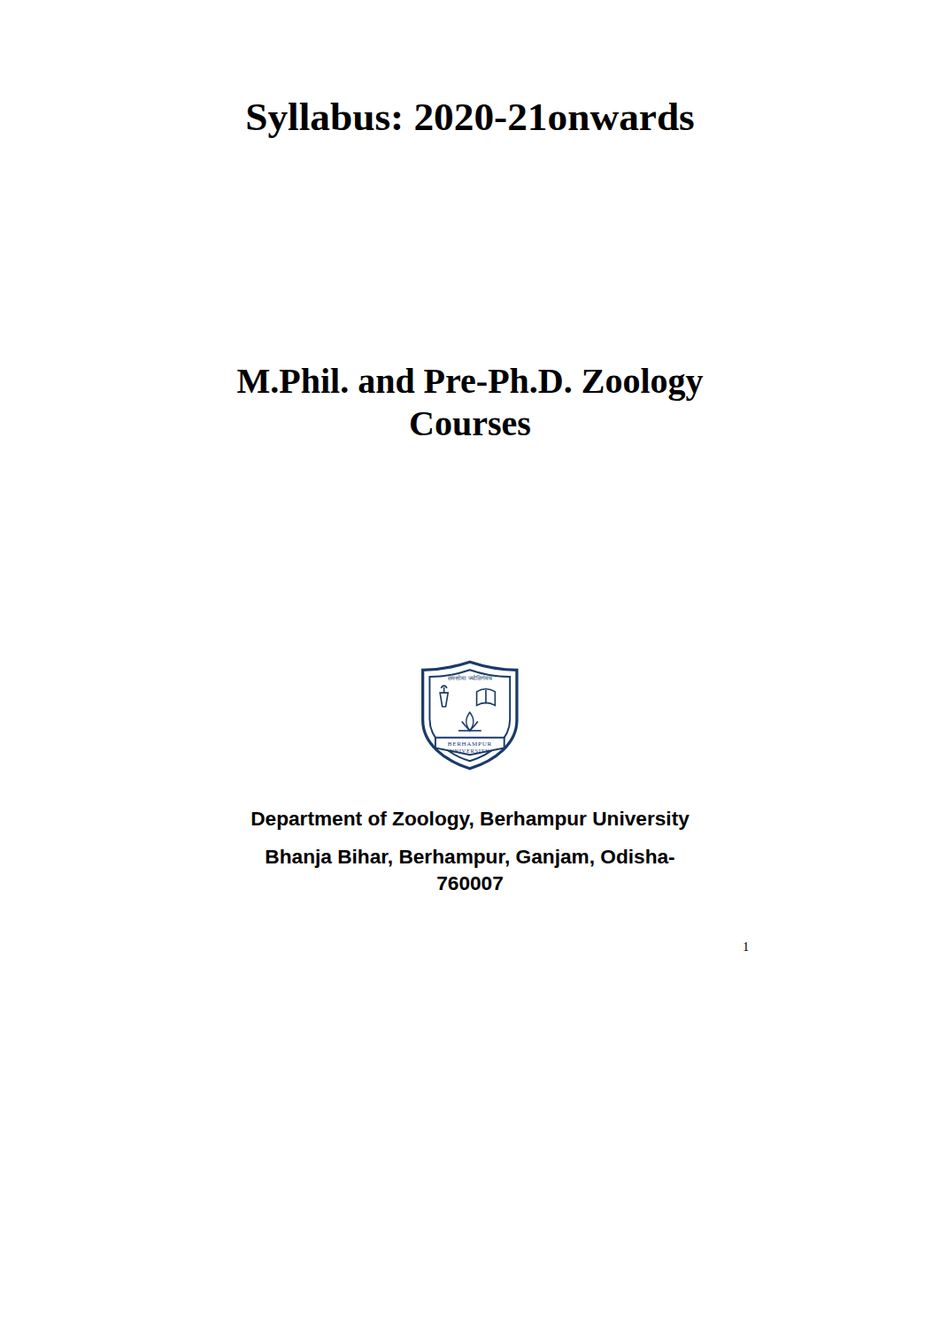Syllabus: 2020-21onwards
M.Phil. and Pre-Ph.D. Zoology
Courses
Berhampur University emblem तमसोमा ज्योतिर्गमय BERHAMPUR UNIVERSITY
Department of Zoology, Berhampur University Bhanja Bihar, Berhampur, Ganjam, Odisha-
760007
1